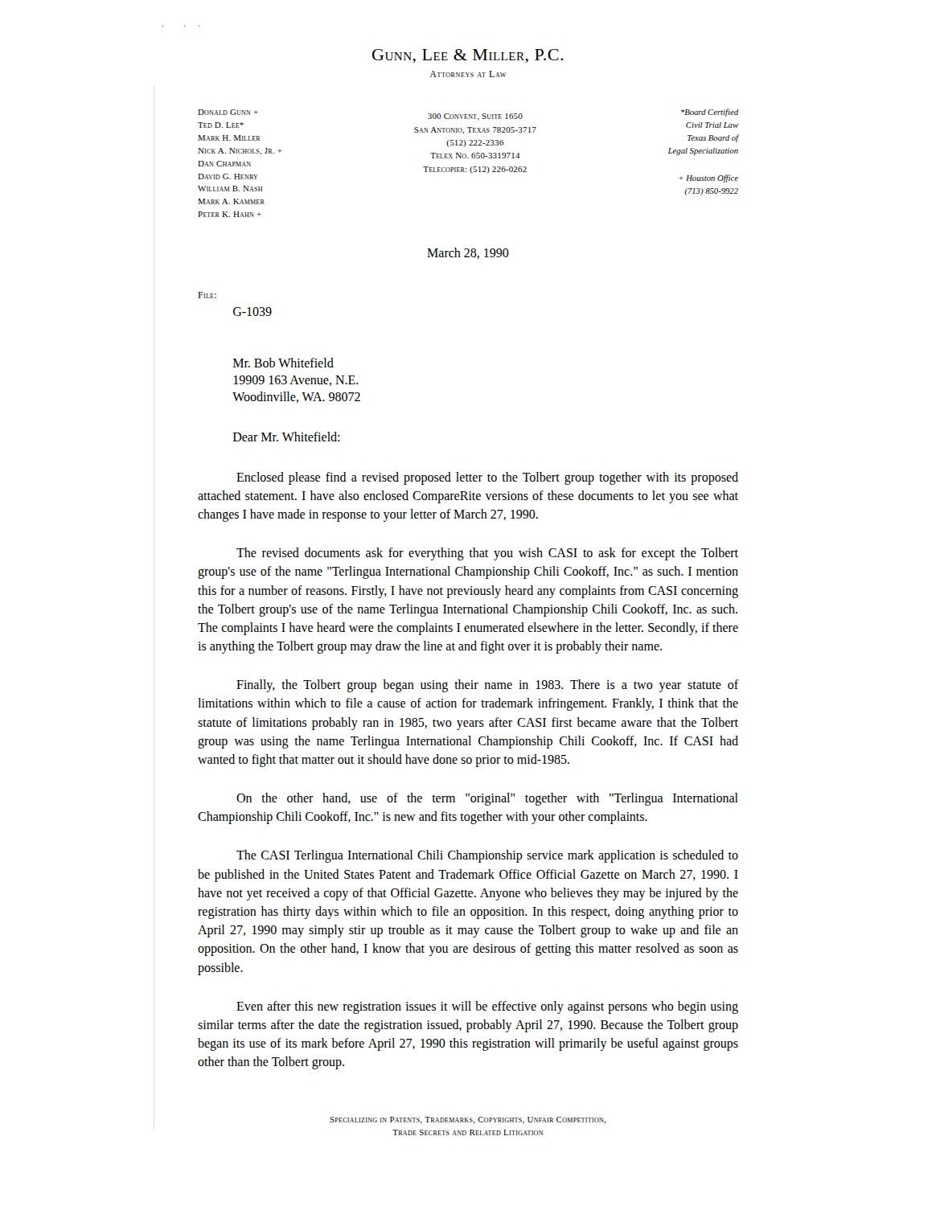. . .
Gunn, Lee & Miller, P.C.
Attorneys at Law
Donald Gunn +
Ted D. Lee*
Mark H. Miller
Nick A. Nichols, Jr. +
Dan Chapman
David G. Henry
William B. Nash
Mark A. Kammer
Peter K. Hahn +
300 Convent, Suite 1650
San Antonio, Texas 78205-3717
(512) 222-2336
Telex No. 650-3319714
Telecopier: (512) 226-0262
*Board Certified
Civil Trial Law
Texas Board of
Legal Specialization
+ Houston Office
(713) 850-9922
March 28, 1990
File:
G-1039
Mr. Bob Whitefield
19909 163 Avenue, N.E.
Woodinville, WA. 98072
Dear Mr. Whitefield:
Enclosed please find a revised proposed letter to the Tolbert group together with its proposed attached statement. I have also enclosed CompareRite versions of these documents to let you see what changes I have made in response to your letter of March 27, 1990.
The revised documents ask for everything that you wish CASI to ask for except the Tolbert group's use of the name "Terlingua International Championship Chili Cookoff, Inc." as such. I mention this for a number of reasons. Firstly, I have not previously heard any complaints from CASI concerning the Tolbert group's use of the name Terlingua International Championship Chili Cookoff, Inc. as such. The complaints I have heard were the complaints I enumerated elsewhere in the letter. Secondly, if there is anything the Tolbert group may draw the line at and fight over it is probably their name.
Finally, the Tolbert group began using their name in 1983. There is a two year statute of limitations within which to file a cause of action for trademark infringement. Frankly, I think that the statute of limitations probably ran in 1985, two years after CASI first became aware that the Tolbert group was using the name Terlingua International Championship Chili Cookoff, Inc. If CASI had wanted to fight that matter out it should have done so prior to mid-1985.
On the other hand, use of the term "original" together with "Terlingua International Championship Chili Cookoff, Inc." is new and fits together with your other complaints.
The CASI Terlingua International Chili Championship service mark application is scheduled to be published in the United States Patent and Trademark Office Official Gazette on March 27, 1990. I have not yet received a copy of that Official Gazette. Anyone who believes they may be injured by the registration has thirty days within which to file an opposition. In this respect, doing anything prior to April 27, 1990 may simply stir up trouble as it may cause the Tolbert group to wake up and file an opposition. On the other hand, I know that you are desirous of getting this matter resolved as soon as possible.
Even after this new registration issues it will be effective only against persons who begin using similar terms after the date the registration issued, probably April 27, 1990. Because the Tolbert group began its use of its mark before April 27, 1990 this registration will primarily be useful against groups other than the Tolbert group.
Specializing in Patents, Trademarks, Copyrights, Unfair Competition,
Trade Secrets and Related Litigation